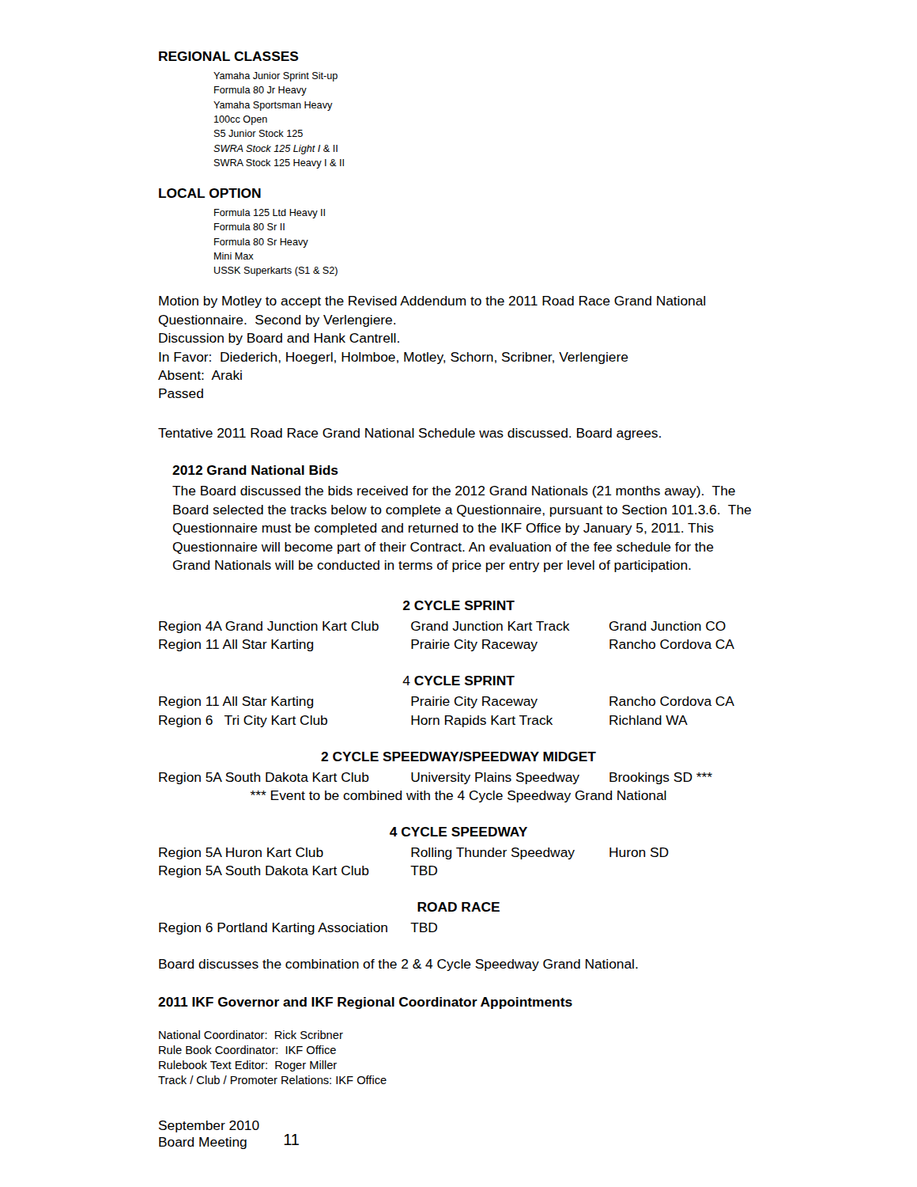REGIONAL CLASSES
Yamaha Junior Sprint Sit-up
Formula 80 Jr Heavy
Yamaha Sportsman Heavy
100cc Open
S5 Junior Stock 125
SWRA Stock 125 Light I & II
SWRA Stock 125 Heavy I & II
LOCAL OPTION
Formula 125 Ltd Heavy II
Formula 80 Sr II
Formula 80 Sr Heavy
Mini Max
USSK Superkarts (S1 & S2)
Motion by Motley to accept the Revised Addendum to the 2011 Road Race Grand National
Questionnaire. Second by Verlengiere.
Discussion by Board and Hank Cantrell.
In Favor: Diederich, Hoegerl, Holmboe, Motley, Schorn, Scribner, Verlengiere
Absent: Araki
Passed
Tentative 2011 Road Race Grand National Schedule was discussed. Board agrees.
2012 Grand National Bids
The Board discussed the bids received for the 2012 Grand Nationals (21 months away). The
Board selected the tracks below to complete a Questionnaire, pursuant to Section 101.3.6. The
Questionnaire must be completed and returned to the IKF Office by January 5, 2011. This
Questionnaire will become part of their Contract. An evaluation of the fee schedule for the
Grand Nationals will be conducted in terms of price per entry per level of participation.
2 CYCLE SPRINT
| Region 4A Grand Junction Kart Club | Grand Junction Kart Track | Grand Junction CO |
| Region 11 All Star Karting | Prairie City Raceway | Rancho Cordova CA |
4 CYCLE SPRINT
| Region 11 All Star Karting | Prairie City Raceway | Rancho Cordova CA |
| Region 6 Tri City Kart Club | Horn Rapids Kart Track | Richland WA |
2 CYCLE SPEEDWAY/SPEEDWAY MIDGET
| Region 5A South Dakota Kart Club | University Plains Speedway | Brookings SD *** |
*** Event to be combined with the 4 Cycle Speedway Grand National
4 CYCLE SPEEDWAY
| Region 5A Huron Kart Club | Rolling Thunder Speedway | Huron SD |
| Region 5A South Dakota Kart Club | TBD | |
ROAD RACE
| Region 6 Portland Karting Association | TBD | |
Board discusses the combination of the 2 & 4 Cycle Speedway Grand National.
2011 IKF Governor and IKF Regional Coordinator Appointments
National Coordinator: Rick Scribner
Rule Book Coordinator: IKF Office
Rulebook Text Editor: Roger Miller
Track / Club / Promoter Relations: IKF Office
September 2010
Board Meeting
11